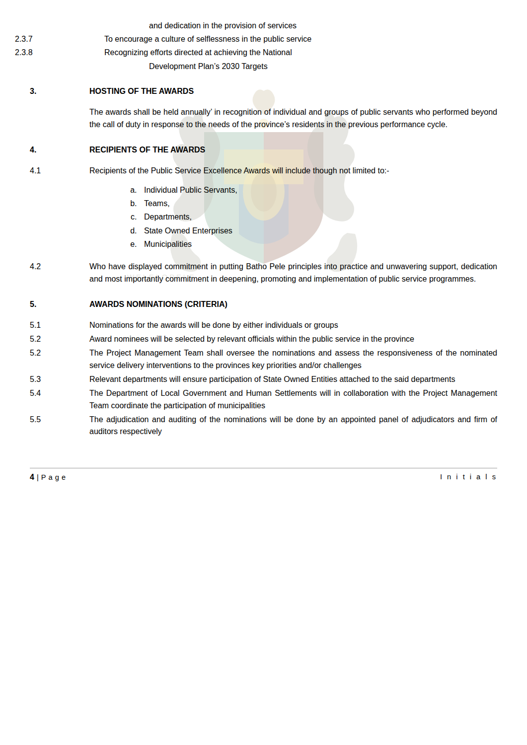KAGISO LE TSWELELOPELE
and dedication in the provision of services
2.3.7 To encourage a culture of selflessness in the public service
2.3.8 Recognizing efforts directed at achieving the National
Development Plan’s 2030 Targets
3. HOSTING OF THE AWARDS
The awards shall be held annually’ in recognition of individual and groups of public servants who performed beyond the call of duty in response to the needs of the province’s residents in the previous performance cycle.
4. RECIPIENTS OF THE AWARDS
4.1 Recipients of the Public Service Excellence Awards will include though not limited to:-
Individual Public Servants,
Teams,
Departments,
State Owned Enterprises
Municipalities
4.2 Who have displayed commitment in putting Batho Pele principles into practice and unwavering support, dedication and most importantly commitment in deepening, promoting and implementation of public service programmes.
5. AWARDS NOMINATIONS (CRITERIA)
5.1 Nominations for the awards will be done by either individuals or groups
5.2 Award nominees will be selected by relevant officials within the public service in the province
5.2 The Project Management Team shall oversee the nominations and assess the responsiveness of the nominated service delivery interventions to the provinces key priorities and/or challenges
5.3 Relevant departments will ensure participation of State Owned Entities attached to the said departments
5.4 The Department of Local Government and Human Settlements will in collaboration with the Project Management Team coordinate the participation of municipalities
5.5 The adjudication and auditing of the nominations will be done by an appointed panel of adjudicators and firm of auditors respectively
4 | P a g e
I n i t i a l s